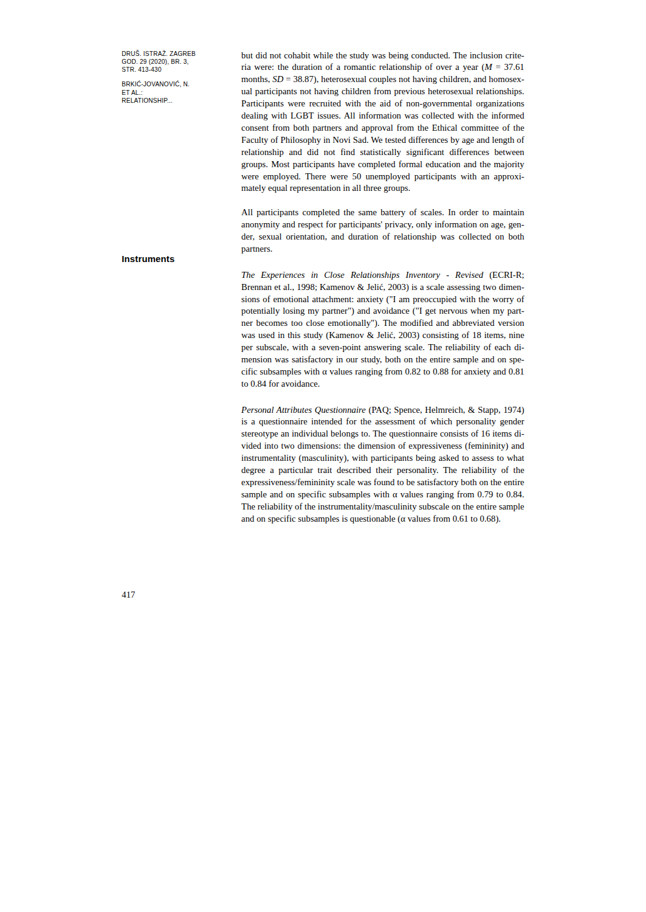DRUŠ. ISTRAŽ. ZAGREB
GOD. 29 (2020), BR. 3,
STR. 413-430
BRKIĆ-JOVANOVIĆ, N.
ET AL.:
RELATIONSHIP...
Instruments
but did not cohabit while the study was being conducted. The inclusion criteria were: the duration of a romantic relationship of over a year (M = 37.61 months, SD = 38.87), heterosexual couples not having children, and homosexual participants not having children from previous heterosexual relationships. Participants were recruited with the aid of non-governmental organizations dealing with LGBT issues. All information was collected with the informed consent from both partners and approval from the Ethical committee of the Faculty of Philosophy in Novi Sad. We tested differences by age and length of relationship and did not find statistically significant differences between groups. Most participants have completed formal education and the majority were employed. There were 50 unemployed participants with an approximately equal representation in all three groups.
All participants completed the same battery of scales. In order to maintain anonymity and respect for participants' privacy, only information on age, gender, sexual orientation, and duration of relationship was collected on both partners.
The Experiences in Close Relationships Inventory - Revised (ECRI-R; Brennan et al., 1998; Kamenov & Jelić, 2003) is a scale assessing two dimensions of emotional attachment: anxiety ("I am preoccupied with the worry of potentially losing my partner") and avoidance ("I get nervous when my partner becomes too close emotionally"). The modified and abbreviated version was used in this study (Kamenov & Jelić, 2003) consisting of 18 items, nine per subscale, with a seven-point answering scale. The reliability of each dimension was satisfactory in our study, both on the entire sample and on specific subsamples with α values ranging from 0.82 to 0.88 for anxiety and 0.81 to 0.84 for avoidance.
Personal Attributes Questionnaire (PAQ; Spence, Helmreich, & Stapp, 1974) is a questionnaire intended for the assessment of which personality gender stereotype an individual belongs to. The questionnaire consists of 16 items divided into two dimensions: the dimension of expressiveness (femininity) and instrumentality (masculinity), with participants being asked to assess to what degree a particular trait described their personality. The reliability of the expressiveness/femininity scale was found to be satisfactory both on the entire sample and on specific subsamples with α values ranging from 0.79 to 0.84. The reliability of the instrumentality/masculinity subscale on the entire sample and on specific subsamples is questionable (α values from 0.61 to 0.68).
417